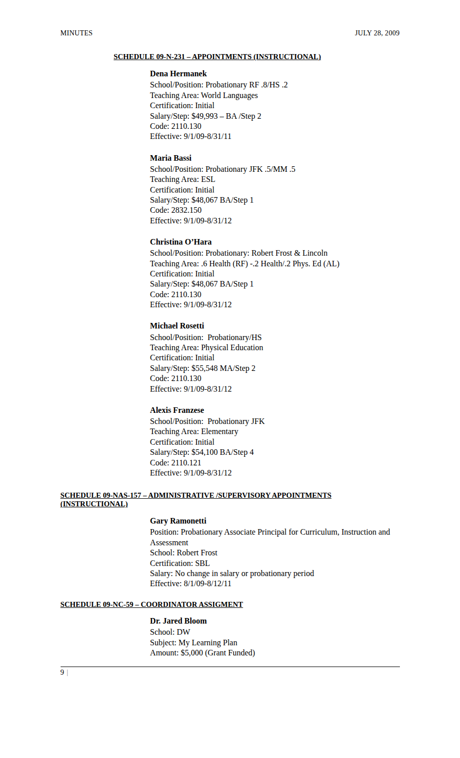Minutes
July 28, 2009
Schedule 09-N-231 – Appointments (Instructional)
Dena Hermanek
School/Position: Probationary RF .8/HS .2
Teaching Area: World Languages
Certification: Initial
Salary/Step: $49,993 – BA /Step 2
Code: 2110.130
Effective: 9/1/09-8/31/11
Maria Bassi
School/Position: Probationary JFK .5/MM .5
Teaching Area: ESL
Certification: Initial
Salary/Step: $48,067 BA/Step 1
Code: 2832.150
Effective: 9/1/09-8/31/12
Christina O’Hara
School/Position: Probationary: Robert Frost & Lincoln
Teaching Area: .6 Health (RF) -.2 Health/.2 Phys. Ed (AL)
Certification: Initial
Salary/Step: $48,067 BA/Step 1
Code: 2110.130
Effective: 9/1/09-8/31/12
Michael Rosetti
School/Position: Probationary/HS
Teaching Area: Physical Education
Certification: Initial
Salary/Step: $55,548 MA/Step 2
Code: 2110.130
Effective: 9/1/09-8/31/12
Alexis Franzese
School/Position: Probationary JFK
Teaching Area: Elementary
Certification: Initial
Salary/Step: $54,100 BA/Step 4
Code: 2110.121
Effective: 9/1/09-8/31/12
Schedule 09-NAS-157 – Administrative /Supervisory Appointments (Instructional)
Gary Ramonetti
Position: Probationary Associate Principal for Curriculum, Instruction and Assessment
School: Robert Frost
Certification: SBL
Salary: No change in salary or probationary period
Effective: 8/1/09-8/12/11
Schedule 09-NC-59 – Coordinator Assigment
Dr. Jared Bloom
School: DW
Subject: My Learning Plan
Amount: $5,000 (Grant Funded)
9|